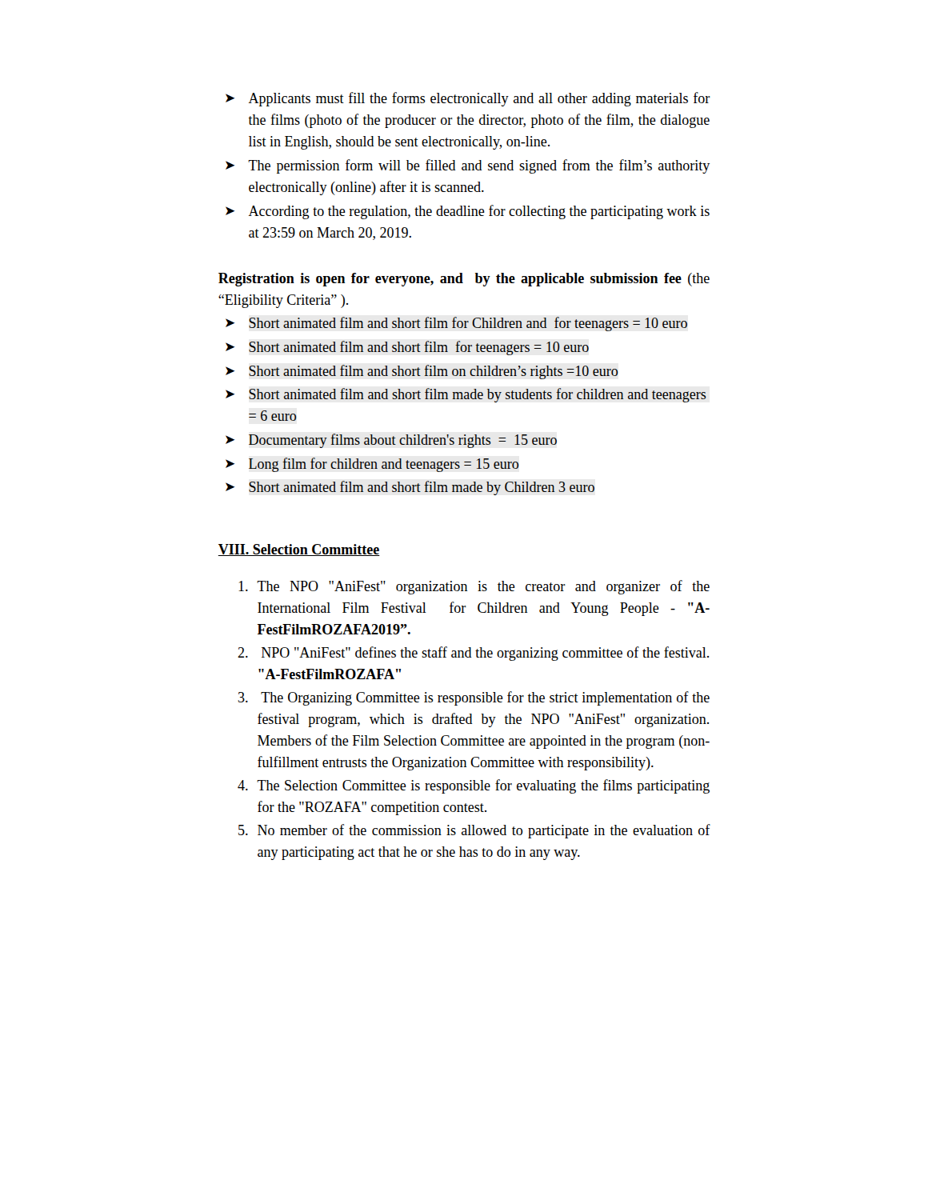Applicants must fill the forms electronically and all other adding materials for the films (photo of the producer or the director, photo of the film, the dialogue list in English, should be sent electronically, on-line.
The permission form will be filled and send signed from the film’s authority electronically (online) after it is scanned.
According to the regulation, the deadline for collecting the participating work is at 23:59 on March 20, 2019.
Registration is open for everyone, and by the applicable submission fee (the “Eligibility Criteria” ).
Short animated film and short film for Children and for teenagers = 10 euro
Short animated film and short film for teenagers = 10 euro
Short animated film and short film on children’s rights =10 euro
Short animated film and short film made by students for children and teenagers = 6 euro
Documentary films about children's rights = 15 euro
Long film for children and teenagers = 15 euro
Short animated film and short film made by Children 3 euro
VIII. Selection Committee
The NPO "AniFest" organization is the creator and organizer of the International Film Festival for Children and Young People - "A-FestFilmROZAFA2019”.
NPO "AniFest" defines the staff and the organizing committee of the festival. "A-FestFilmROZAFA"
The Organizing Committee is responsible for the strict implementation of the festival program, which is drafted by the NPO "AniFest" organization. Members of the Film Selection Committee are appointed in the program (non-fulfillment entrusts the Organization Committee with responsibility).
The Selection Committee is responsible for evaluating the films participating for the "ROZAFA" competition contest.
No member of the commission is allowed to participate in the evaluation of any participating act that he or she has to do in any way.